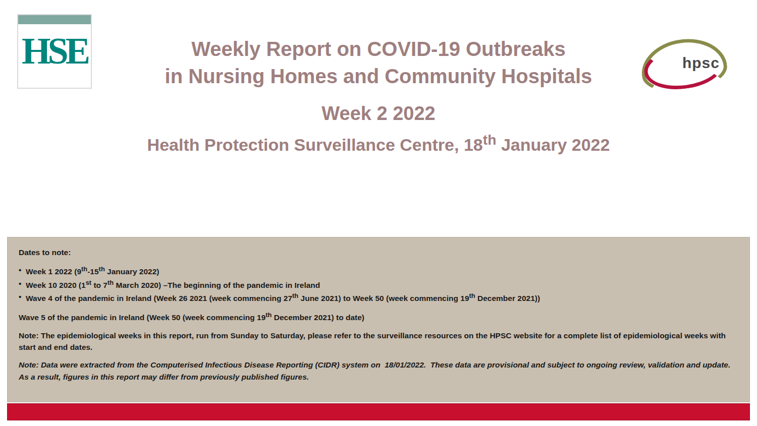HSE
hpsc
Weekly Report on COVID-19 Outbreaks
in Nursing Homes and Community Hospitals
Week 2 2022
Health Protection Surveillance Centre, 18th January 2022
Dates to note:
Week 1 2022 (9th-15th January 2022)
Week 10 2020 (1st to 7th March 2020) –The beginning of the pandemic in Ireland
Wave 4 of the pandemic in Ireland (Week 26 2021 (week commencing 27th June 2021) to Week 50 (week commencing 19th December 2021))
Wave 5 of the pandemic in Ireland (Week 50 (week commencing 19th December 2021) to date)
Note: The epidemiological weeks in this report, run from Sunday to Saturday, please refer to the surveillance resources on the HPSC website for a complete list of epidemiological weeks with start and end dates.
Note: Data were extracted from the Computerised Infectious Disease Reporting (CIDR) system on 18/01/2022. These data are provisional and subject to ongoing review, validation and update. As a result, figures in this report may differ from previously published figures.